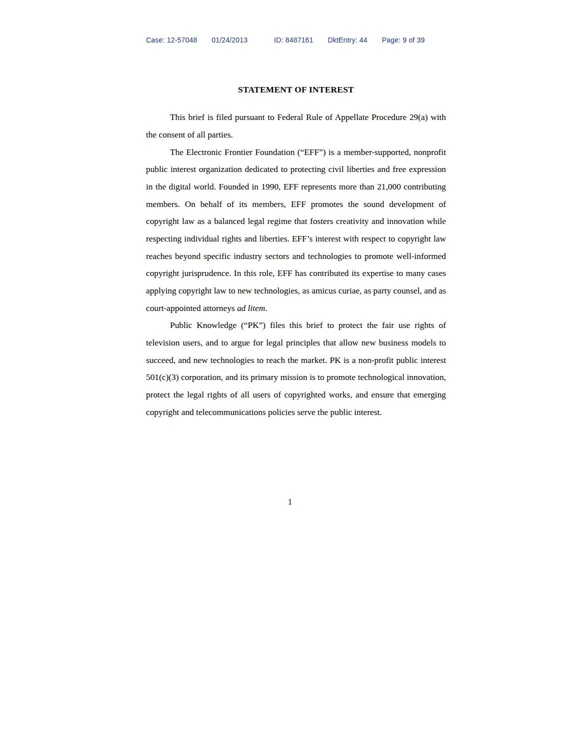Case: 12-57048 01/24/2013 ID: 8487161 DktEntry: 44 Page: 9 of 39
STATEMENT OF INTEREST
This brief is filed pursuant to Federal Rule of Appellate Procedure 29(a) with the consent of all parties.
The Electronic Frontier Foundation (“EFF”) is a member-supported, nonprofit public interest organization dedicated to protecting civil liberties and free expression in the digital world. Founded in 1990, EFF represents more than 21,000 contributing members. On behalf of its members, EFF promotes the sound development of copyright law as a balanced legal regime that fosters creativity and innovation while respecting individual rights and liberties. EFF’s interest with respect to copyright law reaches beyond specific industry sectors and technologies to promote well-informed copyright jurisprudence. In this role, EFF has contributed its expertise to many cases applying copyright law to new technologies, as amicus curiae, as party counsel, and as court-appointed attorneys ad litem.
Public Knowledge (“PK”) files this brief to protect the fair use rights of television users, and to argue for legal principles that allow new business models to succeed, and new technologies to reach the market. PK is a non-profit public interest 501(c)(3) corporation, and its primary mission is to promote technological innovation, protect the legal rights of all users of copyrighted works, and ensure that emerging copyright and telecommunications policies serve the public interest.
1